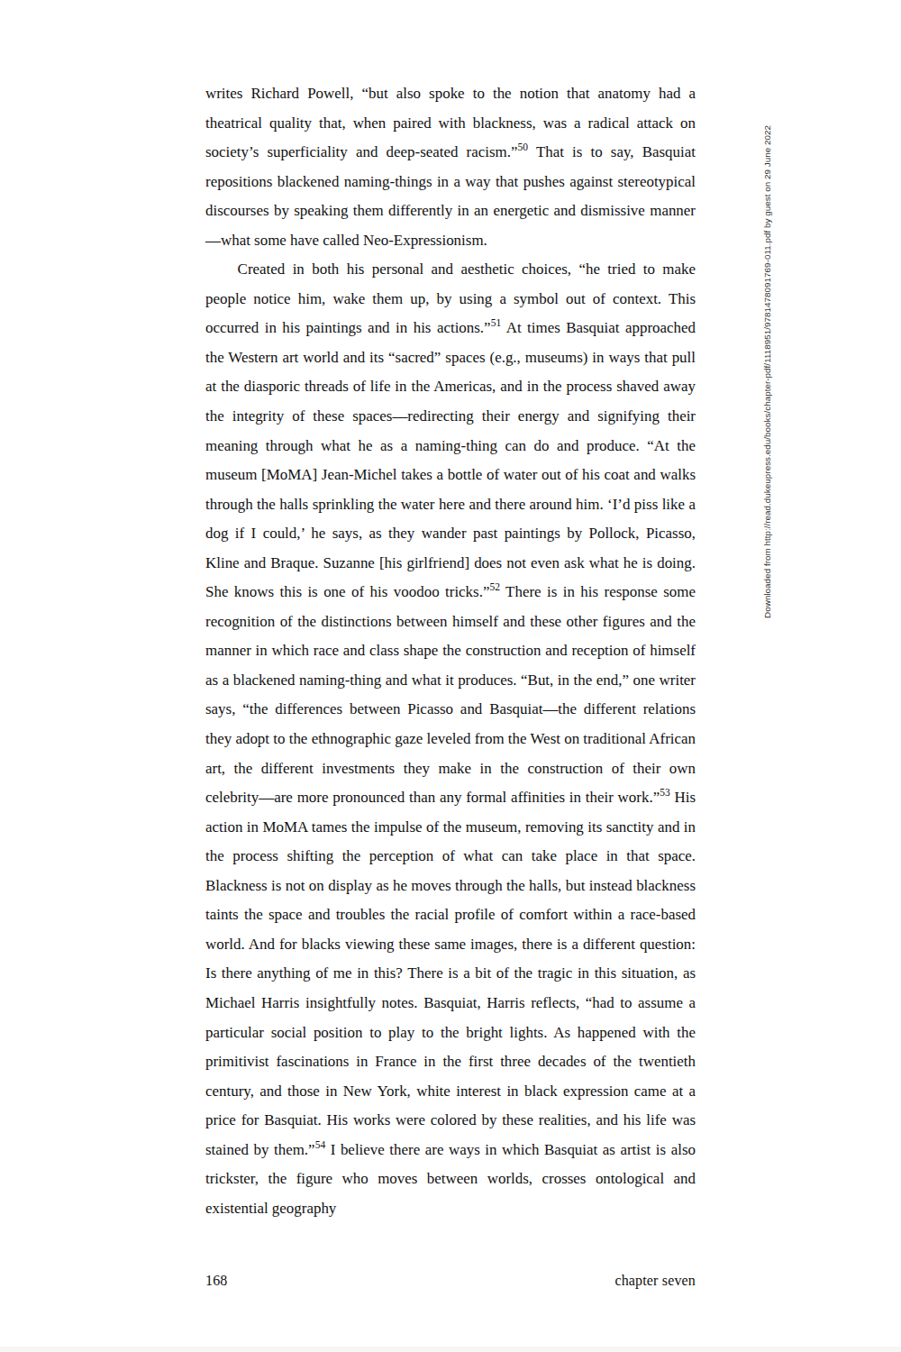Downloaded from http://read.dukeupress.edu/books/chapter-pdf/1118951/9781478091769-011.pdf by guest on 29 June 2022
writes Richard Powell, “but also spoke to the notion that anatomy had a theatrical quality that, when paired with blackness, was a radical attack on society’s superficiality and deep-seated racism.”50 That is to say, Basquiat repositions blackened naming-things in a way that pushes against stereotypical discourses by speaking them differently in an energetic and dismissive manner—what some have called Neo-Expressionism.
Created in both his personal and aesthetic choices, “he tried to make people notice him, wake them up, by using a symbol out of context. This occurred in his paintings and in his actions.”51 At times Basquiat approached the Western art world and its “sacred” spaces (e.g., museums) in ways that pull at the diasporic threads of life in the Americas, and in the process shaved away the integrity of these spaces—redirecting their energy and signifying their meaning through what he as a naming-thing can do and produce. “At the museum [MoMA] Jean-Michel takes a bottle of water out of his coat and walks through the halls sprinkling the water here and there around him. ‘I’d piss like a dog if I could,’ he says, as they wander past paintings by Pollock, Picasso, Kline and Braque. Suzanne [his girlfriend] does not even ask what he is doing. She knows this is one of his voodoo tricks.”52 There is in his response some recognition of the distinctions between himself and these other figures and the manner in which race and class shape the construction and reception of himself as a blackened naming-thing and what it produces. “But, in the end,” one writer says, “the differences between Picasso and Basquiat—the different relations they adopt to the ethnographic gaze leveled from the West on traditional African art, the different investments they make in the construction of their own celebrity—are more pronounced than any formal affinities in their work.”53 His action in MoMA tames the impulse of the museum, removing its sanctity and in the process shifting the perception of what can take place in that space. Blackness is not on display as he moves through the halls, but instead blackness taints the space and troubles the racial profile of comfort within a race-based world. And for blacks viewing these same images, there is a different question: Is there anything of me in this? There is a bit of the tragic in this situation, as Michael Harris insightfully notes. Basquiat, Harris reflects, “had to assume a particular social position to play to the bright lights. As happened with the primitivist fascinations in France in the first three decades of the twentieth century, and those in New York, white interest in black expression came at a price for Basquiat. His works were colored by these realities, and his life was stained by them.”54 I believe there are ways in which Basquiat as artist is also trickster, the figure who moves between worlds, crosses ontological and existential geography
168 chapter seven